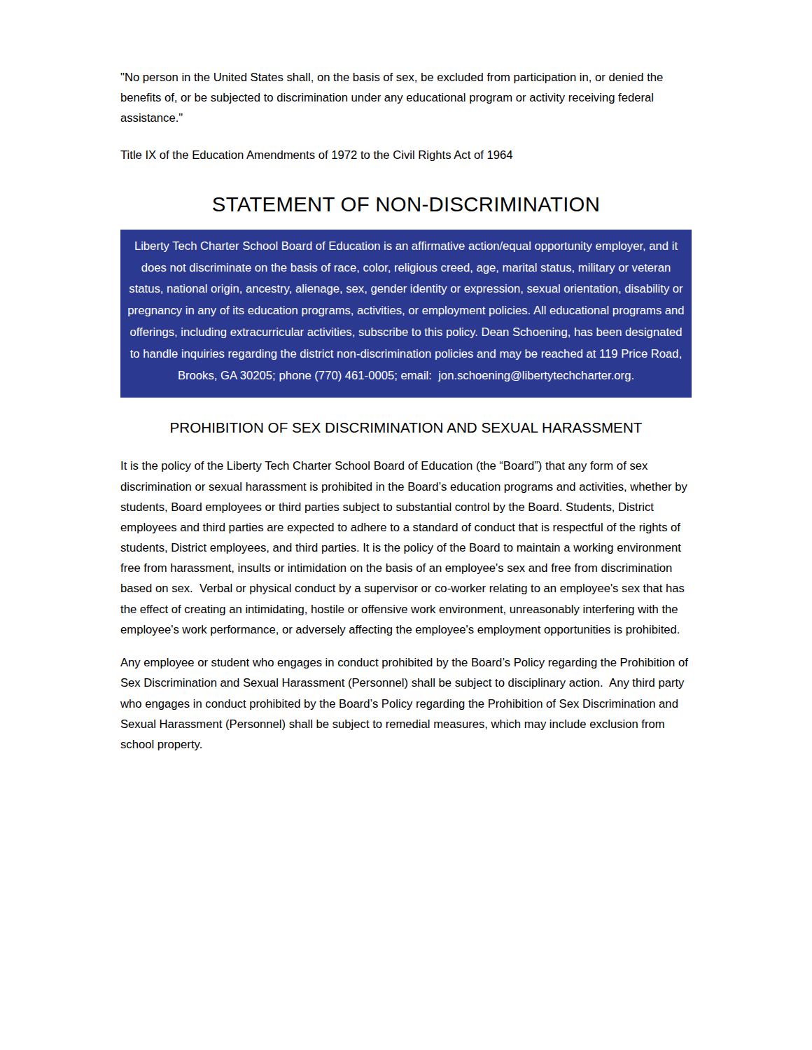"No person in the United States shall, on the basis of sex, be excluded from participation in, or denied the benefits of, or be subjected to discrimination under any educational program or activity receiving federal assistance."
Title IX of the Education Amendments of 1972 to the Civil Rights Act of 1964
STATEMENT OF NON-DISCRIMINATION
Liberty Tech Charter School Board of Education is an affirmative action/equal opportunity employer, and it does not discriminate on the basis of race, color, religious creed, age, marital status, military or veteran status, national origin, ancestry, alienage, sex, gender identity or expression, sexual orientation, disability or pregnancy in any of its education programs, activities, or employment policies. All educational programs and offerings, including extracurricular activities, subscribe to this policy. Dean Schoening, has been designated to handle inquiries regarding the district non-discrimination policies and may be reached at 119 Price Road, Brooks, GA 30205; phone (770) 461-0005; email: jon.schoening@libertytechcharter.org.
PROHIBITION OF SEX DISCRIMINATION AND SEXUAL HARASSMENT
It is the policy of the Liberty Tech Charter School Board of Education (the “Board”) that any form of sex discrimination or sexual harassment is prohibited in the Board’s education programs and activities, whether by students, Board employees or third parties subject to substantial control by the Board. Students, District employees and third parties are expected to adhere to a standard of conduct that is respectful of the rights of students, District employees, and third parties. It is the policy of the Board to maintain a working environment free from harassment, insults or intimidation on the basis of an employee's sex and free from discrimination based on sex. Verbal or physical conduct by a supervisor or co-worker relating to an employee's sex that has the effect of creating an intimidating, hostile or offensive work environment, unreasonably interfering with the employee's work performance, or adversely affecting the employee's employment opportunities is prohibited.
Any employee or student who engages in conduct prohibited by the Board’s Policy regarding the Prohibition of Sex Discrimination and Sexual Harassment (Personnel) shall be subject to disciplinary action. Any third party who engages in conduct prohibited by the Board’s Policy regarding the Prohibition of Sex Discrimination and Sexual Harassment (Personnel) shall be subject to remedial measures, which may include exclusion from school property.